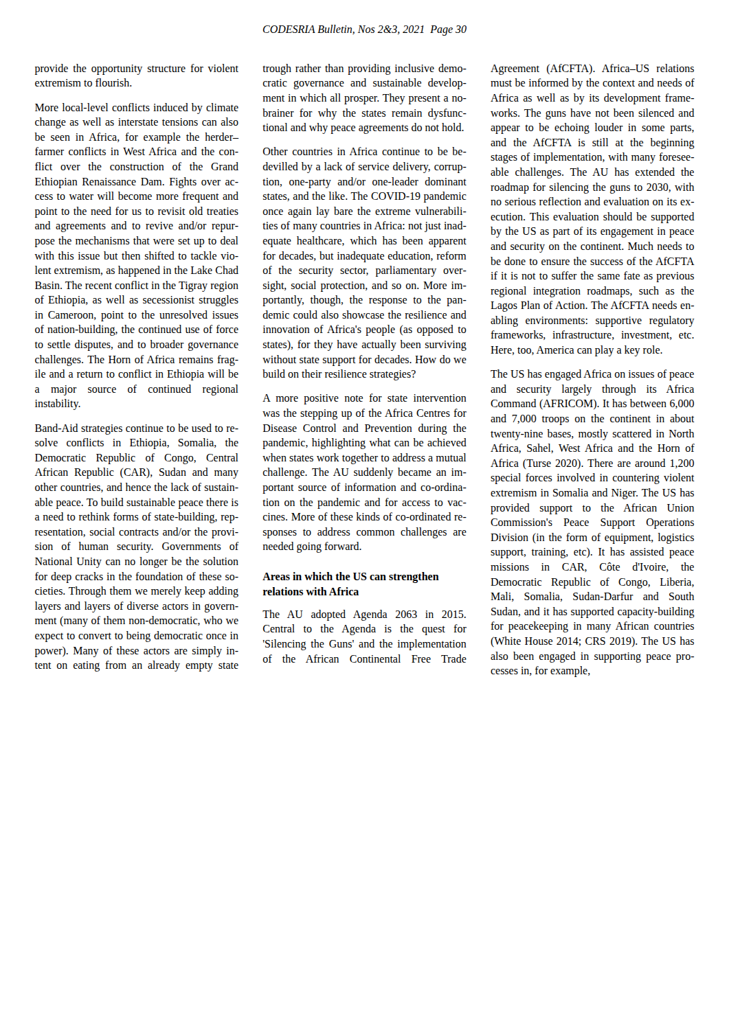CODESRIA Bulletin, Nos 2&3, 2021 Page 30
provide the opportunity structure for violent extremism to flourish.
More local-level conflicts induced by climate change as well as interstate tensions can also be seen in Africa, for example the herder–farmer conflicts in West Africa and the conflict over the construction of the Grand Ethiopian Renaissance Dam. Fights over access to water will become more frequent and point to the need for us to revisit old treaties and agreements and to revive and/or repurpose the mechanisms that were set up to deal with this issue but then shifted to tackle violent extremism, as happened in the Lake Chad Basin. The recent conflict in the Tigray region of Ethiopia, as well as secessionist struggles in Cameroon, point to the unresolved issues of nation-building, the continued use of force to settle disputes, and to broader governance challenges. The Horn of Africa remains fragile and a return to conflict in Ethiopia will be a major source of continued regional instability.
Band-Aid strategies continue to be used to resolve conflicts in Ethiopia, Somalia, the Democratic Republic of Congo, Central African Republic (CAR), Sudan and many other countries, and hence the lack of sustainable peace. To build sustainable peace there is a need to rethink forms of state-building, representation, social contracts and/or the provision of human security. Governments of National Unity can no longer be the solution for deep cracks in the foundation of these societies. Through them we merely keep adding layers and layers of diverse actors in government (many of them non-democratic, who we expect to convert to being democratic once in power). Many of these actors are simply intent on eating from an already empty state trough rather than providing inclusive democratic governance and sustainable development in which all prosper. They present a no-brainer for why the states remain dysfunctional and why peace agreements do not hold.
Other countries in Africa continue to be bedevilled by a lack of service delivery, corruption, one-party and/or one-leader dominant states, and the like. The COVID-19 pandemic once again lay bare the extreme vulnerabilities of many countries in Africa: not just inadequate healthcare, which has been apparent for decades, but inadequate education, reform of the security sector, parliamentary oversight, social protection, and so on. More importantly, though, the response to the pandemic could also showcase the resilience and innovation of Africa's people (as opposed to states), for they have actually been surviving without state support for decades. How do we build on their resilience strategies?
A more positive note for state intervention was the stepping up of the Africa Centres for Disease Control and Prevention during the pandemic, highlighting what can be achieved when states work together to address a mutual challenge. The AU suddenly became an important source of information and co-ordination on the pandemic and for access to vaccines. More of these kinds of co-ordinated responses to address common challenges are needed going forward.
Areas in which the US can strengthen relations with Africa
The AU adopted Agenda 2063 in 2015. Central to the Agenda is the quest for 'Silencing the Guns' and the implementation of the African Continental Free Trade Agreement (AfCFTA). Africa–US relations must be informed by the context and needs of Africa as well as by its development frameworks. The guns have not been silenced and appear to be echoing louder in some parts, and the AfCFTA is still at the beginning stages of implementation, with many foreseeable challenges. The AU has extended the roadmap for silencing the guns to 2030, with no serious reflection and evaluation on its execution. This evaluation should be supported by the US as part of its engagement in peace and security on the continent. Much needs to be done to ensure the success of the AfCFTA if it is not to suffer the same fate as previous regional integration roadmaps, such as the Lagos Plan of Action. The AfCFTA needs enabling environments: supportive regulatory frameworks, infrastructure, investment, etc. Here, too, America can play a key role.
The US has engaged Africa on issues of peace and security largely through its Africa Command (AFRICOM). It has between 6,000 and 7,000 troops on the continent in about twenty-nine bases, mostly scattered in North Africa, Sahel, West Africa and the Horn of Africa (Turse 2020). There are around 1,200 special forces involved in countering violent extremism in Somalia and Niger. The US has provided support to the African Union Commission's Peace Support Operations Division (in the form of equipment, logistics support, training, etc). It has assisted peace missions in CAR, Côte d'Ivoire, the Democratic Republic of Congo, Liberia, Mali, Somalia, Sudan-Darfur and South Sudan, and it has supported capacity-building for peacekeeping in many African countries (White House 2014; CRS 2019). The US has also been engaged in supporting peace processes in, for example,